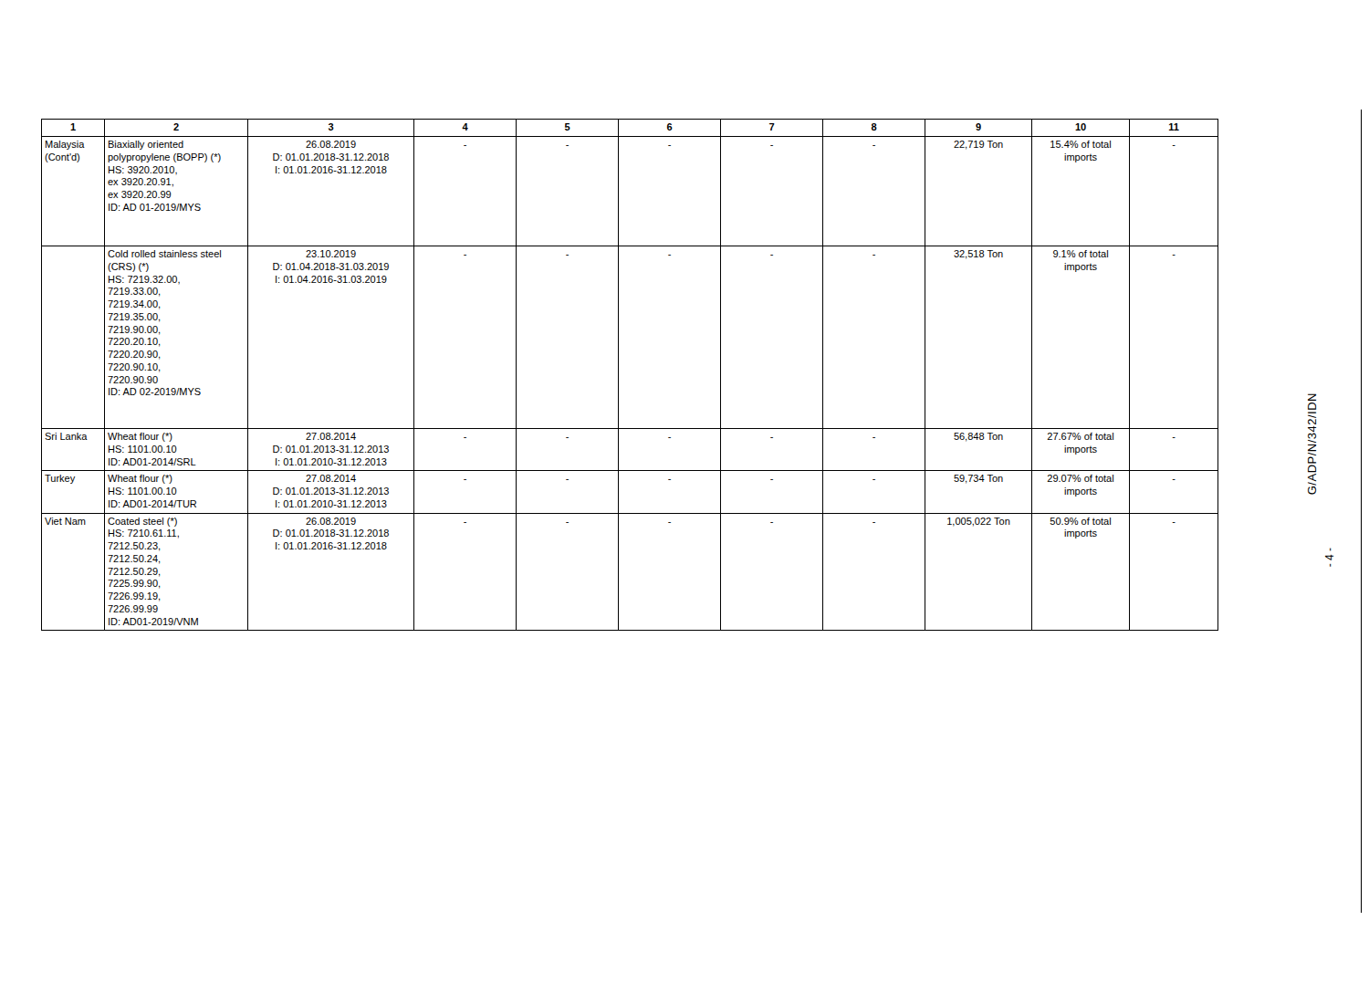| 1 | 2 | 3 | 4 | 5 | 6 | 7 | 8 | 9 | 10 | 11 |
| --- | --- | --- | --- | --- | --- | --- | --- | --- | --- | --- |
| Malaysia (Cont'd) | Biaxially oriented polypropylene (BOPP) (*) HS: 3920.2010, ex 3920.20.91, ex 3920.20.99 ID: AD 01-2019/MYS | 26.08.2019 D: 01.01.2018-31.12.2018 I: 01.01.2016-31.12.2018 | - | - | - | - | - | 22,719 Ton | 15.4% of total imports | - |
| | Cold rolled stainless steel (CRS) (*) HS: 7219.32.00, 7219.33.00, 7219.34.00, 7219.35.00, 7219.90.00, 7220.20.10, 7220.20.90, 7220.90.10, 7220.90.90 ID: AD 02-2019/MYS | 23.10.2019 D: 01.04.2018-31.03.2019 I: 01.04.2016-31.03.2019 | - | - | - | - | - | 32,518 Ton | 9.1% of total imports | - |
| Sri Lanka | Wheat flour (*) HS: 1101.00.10 ID: AD01-2014/SRL | 27.08.2014 D: 01.01.2013-31.12.2013 I: 01.01.2010-31.12.2013 | - | - | - | - | - | 56,848 Ton | 27.67% of total imports | - |
| Turkey | Wheat flour (*) HS: 1101.00.10 ID: AD01-2014/TUR | 27.08.2014 D: 01.01.2013-31.12.2013 I: 01.01.2010-31.12.2013 | - | - | - | - | - | 59,734 Ton | 29.07% of total imports | - |
| Viet Nam | Coated steel (*) HS: 7210.61.11, 7212.50.23, 7212.50.24, 7212.50.29, 7225.99.90, 7226.99.19, 7226.99.99 ID: AD01-2019/VNM | 26.08.2019 D: 01.01.2018-31.12.2018 I: 01.01.2016-31.12.2018 | - | - | - | - | - | 1,005,022 Ton | 50.9% of total imports | - |
G/ADP/N/342/IDN
- 4 -